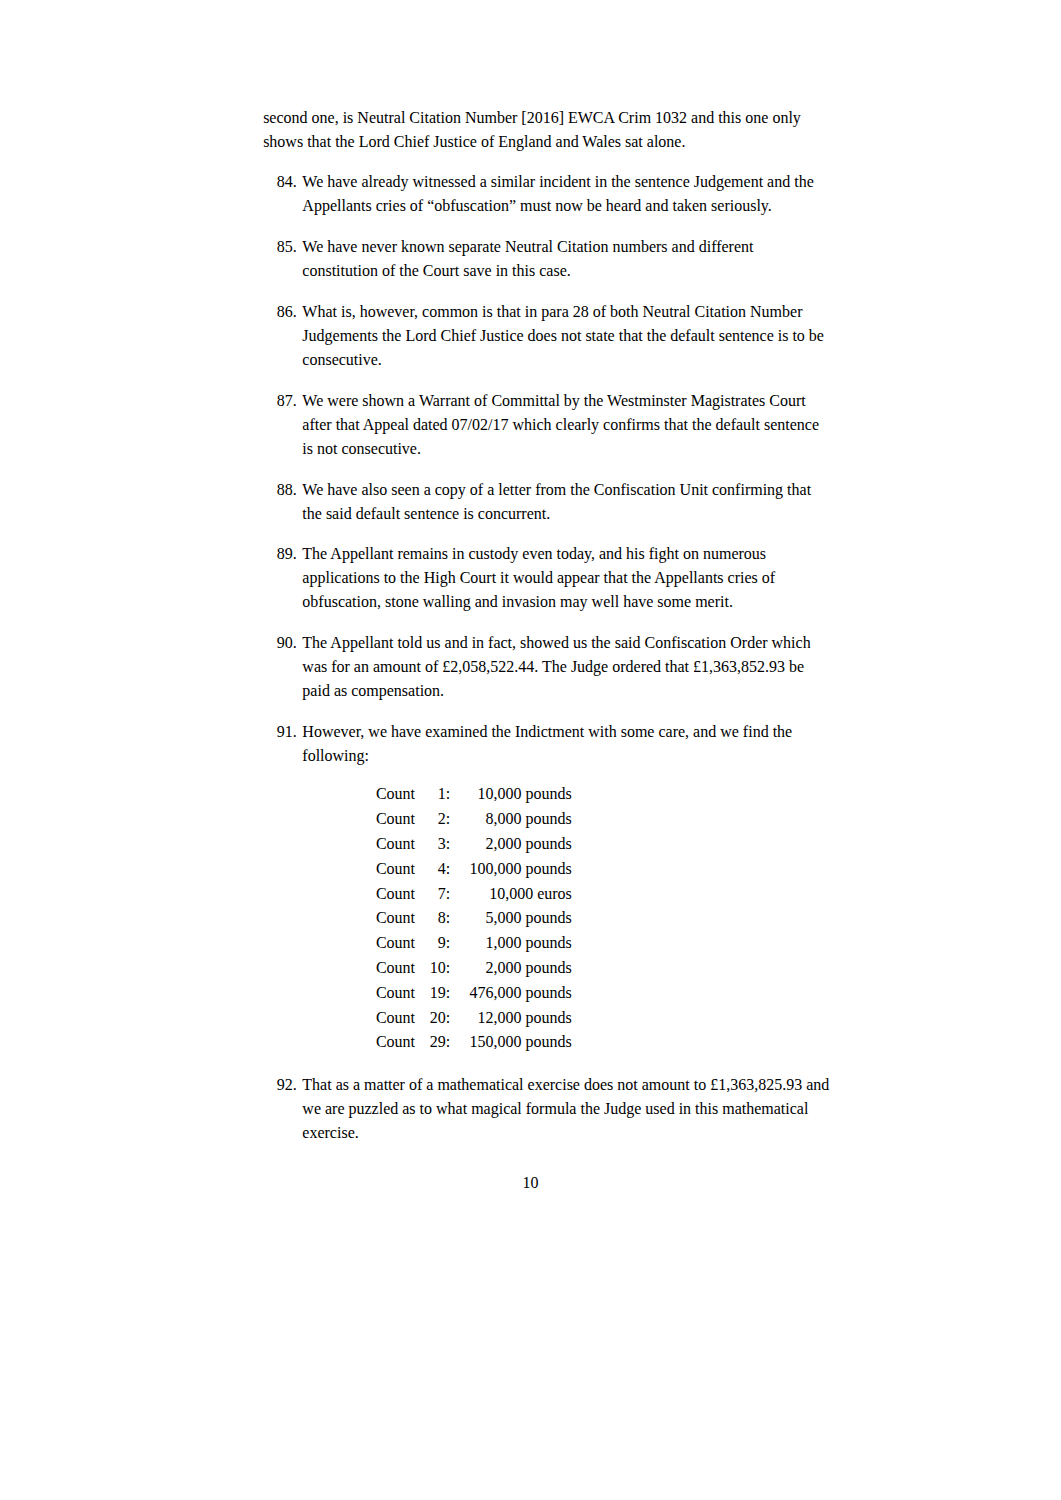second one, is Neutral Citation Number [2016] EWCA Crim 1032 and this one only shows that the Lord Chief Justice of England and Wales sat alone.
We have already witnessed a similar incident in the sentence Judgement and the Appellants cries of “obfuscation” must now be heard and taken seriously.
We have never known separate Neutral Citation numbers and different constitution of the Court save in this case.
What is, however, common is that in para 28 of both Neutral Citation Number Judgements the Lord Chief Justice does not state that the default sentence is to be consecutive.
We were shown a Warrant of Committal by the Westminster Magistrates Court after that Appeal dated 07/02/17 which clearly confirms that the default sentence is not consecutive.
We have also seen a copy of a letter from the Confiscation Unit confirming that the said default sentence is concurrent.
The Appellant remains in custody even today, and his fight on numerous applications to the High Court it would appear that the Appellants cries of obfuscation, stone walling and invasion may well have some merit.
The Appellant told us and in fact, showed us the said Confiscation Order which was for an amount of £2,058,522.44. The Judge ordered that £1,363,852.93 be paid as compensation.
However, we have examined the Indictment with some care, and we find the following:
| Count | 1: | 10,000 pounds |
| Count | 2: | 8,000 pounds |
| Count | 3: | 2,000 pounds |
| Count | 4: | 100,000 pounds |
| Count | 7: | 10,000 euros |
| Count | 8: | 5,000 pounds |
| Count | 9: | 1,000 pounds |
| Count | 10: | 2,000 pounds |
| Count | 19: | 476,000 pounds |
| Count | 20: | 12,000 pounds |
| Count | 29: | 150,000 pounds |
That as a matter of a mathematical exercise does not amount to £1,363,825.93 and we are puzzled as to what magical formula the Judge used in this mathematical exercise.
10